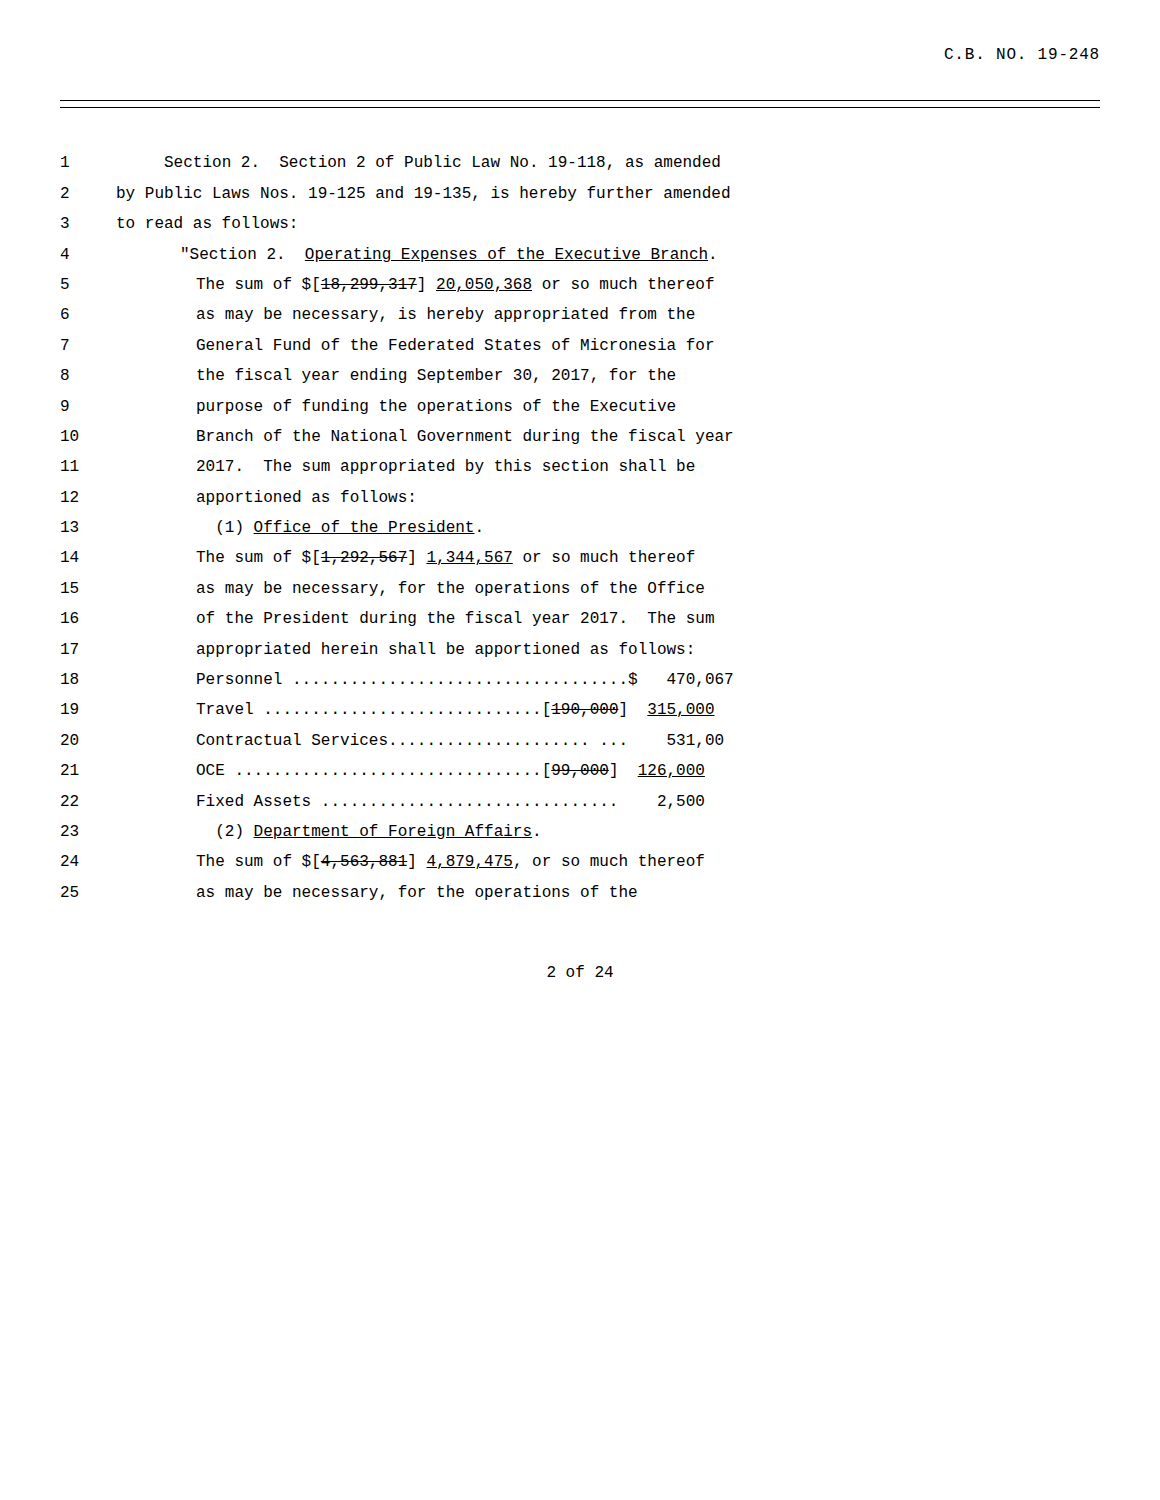C.B. NO. 19-248
1 Section 2. Section 2 of Public Law No. 19-118, as amended
2 by Public Laws Nos. 19-125 and 19-135, is hereby further amended
3 to read as follows:
4"Section 2. Operating Expenses of the Executive Branch.
5 The sum of $[18,299,317] 20,050,368 or so much thereof
6 as may be necessary, is hereby appropriated from the
7 General Fund of the Federated States of Micronesia for
8 the fiscal year ending September 30, 2017, for the
9 purpose of funding the operations of the Executive
10 Branch of the National Government during the fiscal year
112017. The sum appropriated by this section shall be
12 apportioned as follows:
13 (1) Office of the President.
14 The sum of $[1,292,567] 1,344,567 or so much thereof
15 as may be necessary, for the operations of the Office
16 of the President during the fiscal year 2017. The sum
17 appropriated herein shall be apportioned as follows:
18 Personnel ...................................$ 470,067
19 Travel .............................[190,000] 315,000
20 Contractual Services..................... ... 531,00
21 OCE ................................[99,000] 126,000
22 Fixed Assets ............................... 2,500
23 (2) Department of Foreign Affairs.
24 The sum of $[4,563,881] 4,879,475, or so much thereof
25 as may be necessary, for the operations of the
2 of 24